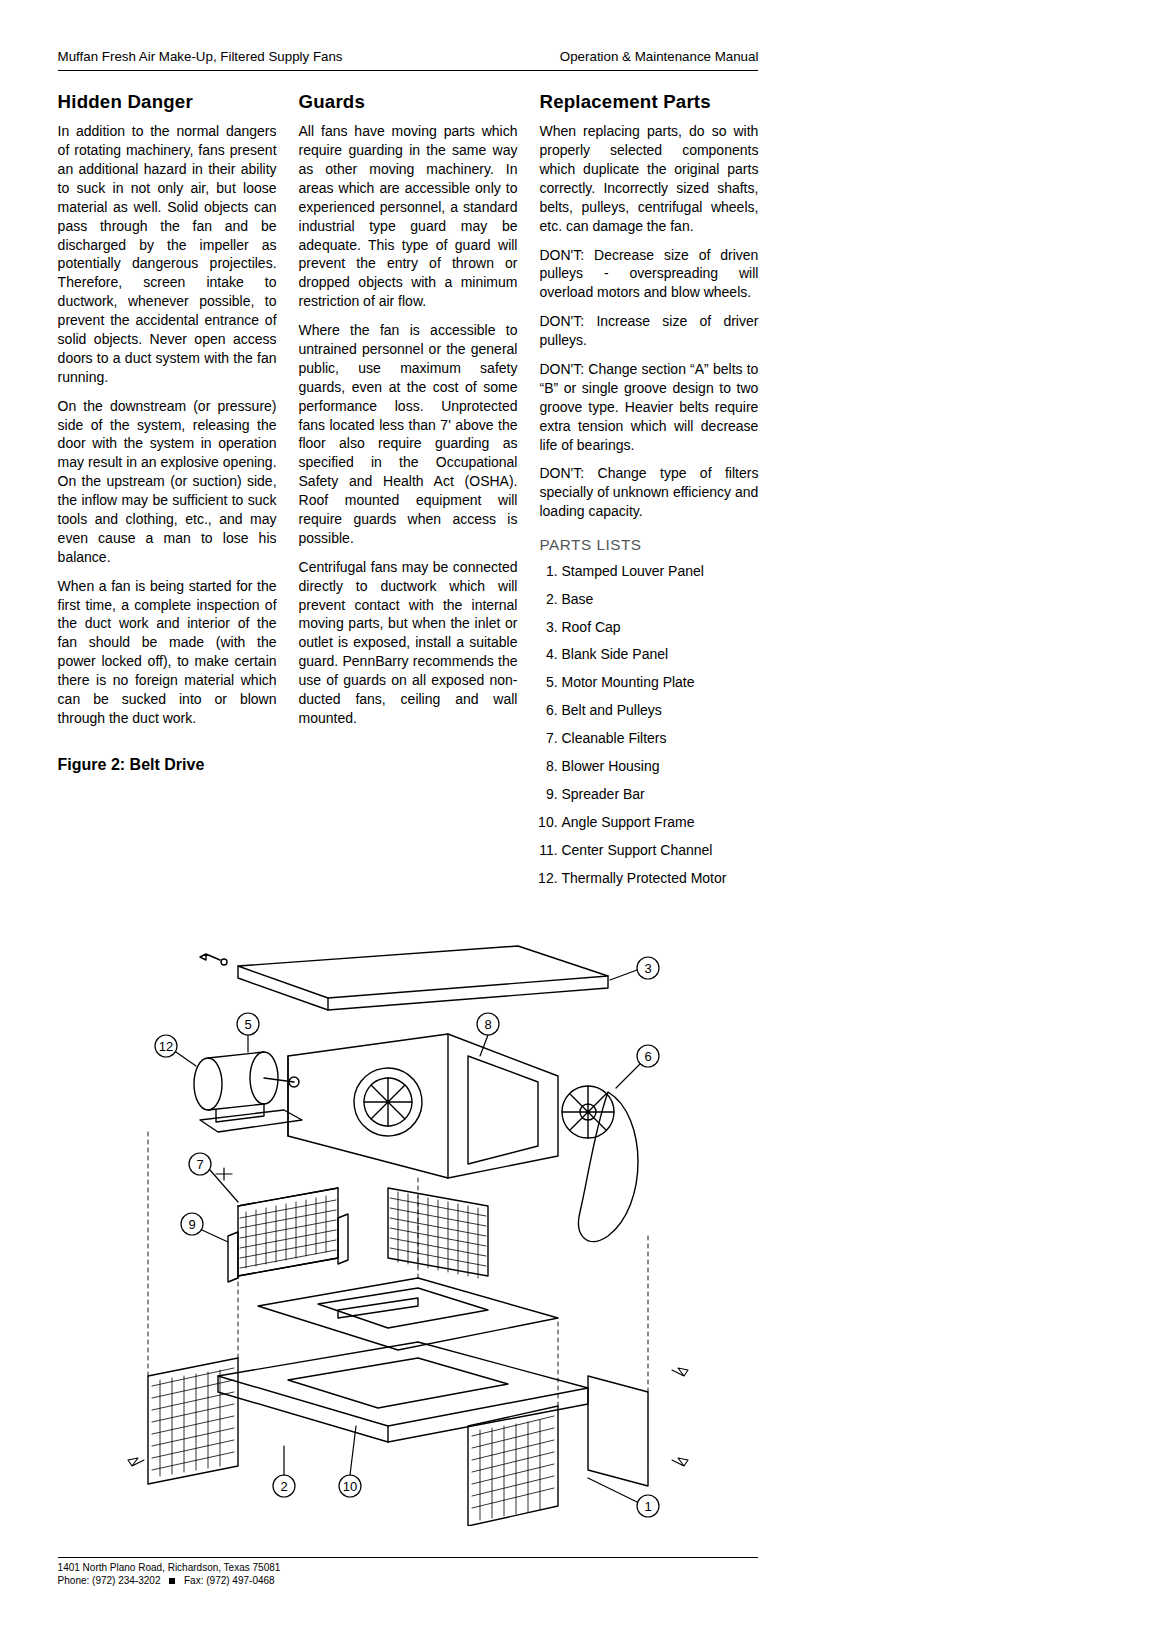Muffan Fresh Air Make-Up, Filtered Supply Fans
Operation & Maintenance Manual
Hidden Danger
In addition to the normal dangers of rotating machinery, fans present an additional hazard in their ability to suck in not only air, but loose material as well. Solid objects can pass through the fan and be discharged by the impeller as potentially dangerous projectiles. Therefore, screen intake to ductwork, whenever possible, to prevent the accidental entrance of solid objects. Never open access doors to a duct system with the fan running.
On the downstream (or pressure) side of the system, releasing the door with the system in operation may result in an explosive opening. On the upstream (or suction) side, the inflow may be sufficient to suck tools and clothing, etc., and may even cause a man to lose his balance.
When a fan is being started for the first time, a complete inspection of the duct work and interior of the fan should be made (with the power locked off), to make certain there is no foreign material which can be sucked into or blown through the duct work.
Figure 2: Belt Drive
Guards
All fans have moving parts which require guarding in the same way as other moving machinery. In areas which are accessible only to experienced personnel, a standard industrial type guard may be adequate. This type of guard will prevent the entry of thrown or dropped objects with a minimum restriction of air flow.
Where the fan is accessible to untrained personnel or the general public, use maximum safety guards, even at the cost of some performance loss. Unprotected fans located less than 7' above the floor also require guarding as specified in the Occupational Safety and Health Act (OSHA). Roof mounted equipment will require guards when access is possible.
Centrifugal fans may be connected directly to ductwork which will prevent contact with the internal moving parts, but when the inlet or outlet is exposed, install a suitable guard. PennBarry recommends the use of guards on all exposed non-ducted fans, ceiling and wall mounted.
Replacement Parts
When replacing parts, do so with properly selected components which duplicate the original parts correctly. Incorrectly sized shafts, belts, pulleys, centrifugal wheels, etc. can damage the fan.
DON'T: Decrease size of driven pulleys - overspreading will overload motors and blow wheels.
DON'T: Increase size of driver pulleys.
DON'T: Change section “A” belts to “B” or single groove design to two groove type. Heavier belts require extra tension which will decrease life of bearings.
DON'T: Change type of filters specially of unknown efficiency and loading capacity.
PARTS LISTS
Stamped Louver Panel
Base
Roof Cap
Blank Side Panel
Motor Mounting Plate
Belt and Pulleys
Cleanable Filters
Blower Housing
Spreader Bar
Angle Support Frame
Center Support Channel
Thermally Protected Motor
3 8 12 5 6 7 9 2 10 1
1401 North Plano Road, Richardson, Texas 75081
Phone: (972) 234-3202 Fax: (972) 497-0468